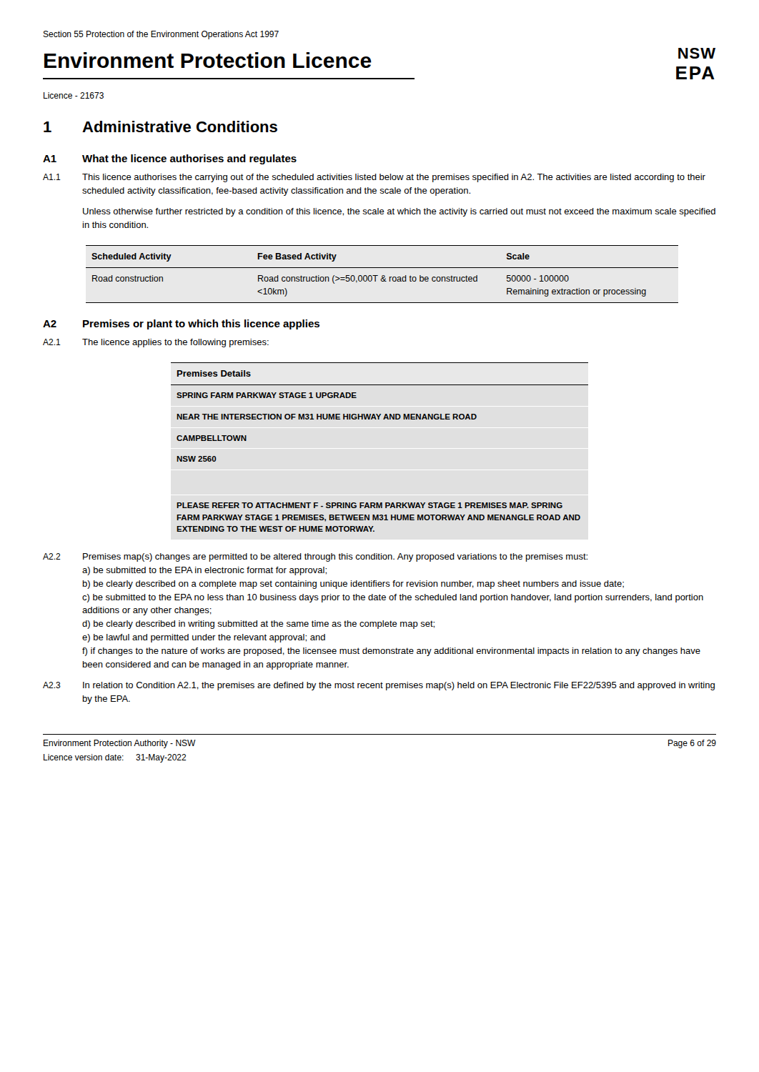Section 55 Protection of the Environment Operations Act 1997
Environment Protection Licence
NSW
EPA
Licence - 21673
1 Administrative Conditions
A1 What the licence authorises and regulates
A1.1
This licence authorises the carrying out of the scheduled activities listed below at the premises specified in A2. The activities are listed according to their scheduled activity classification, fee-based activity classification and the scale of the operation.
Unless otherwise further restricted by a condition of this licence, the scale at which the activity is carried out must not exceed the maximum scale specified in this condition.
| Scheduled Activity | Fee Based Activity | Scale |
| --- | --- | --- |
| Road construction | Road construction (>=50,000T & road to be constructed <10km) | 50000 - 100000 Remaining extraction or processing |
A2 Premises or plant to which this licence applies
A2.1
The licence applies to the following premises:
| Premises Details |
| --- |
| SPRING FARM PARKWAY STAGE 1 UPGRADE |
| NEAR THE INTERSECTION OF M31 HUME HIGHWAY AND MENANGLE ROAD |
| CAMPBELLTOWN |
| NSW 2560 |
| PLEASE REFER TO ATTACHMENT F - SPRING FARM PARKWAY STAGE 1 PREMISES MAP. SPRING FARM PARKWAY STAGE 1 PREMISES, BETWEEN M31 HUME MOTORWAY AND MENANGLE ROAD AND EXTENDING TO THE WEST OF HUME MOTORWAY. |
A2.2
Premises map(s) changes are permitted to be altered through this condition. Any proposed variations to the premises must:
a) be submitted to the EPA in electronic format for approval;
b) be clearly described on a complete map set containing unique identifiers for revision number, map sheet numbers and issue date;
c) be submitted to the EPA no less than 10 business days prior to the date of the scheduled land portion handover, land portion surrenders, land portion additions or any other changes;
d) be clearly described in writing submitted at the same time as the complete map set;
e) be lawful and permitted under the relevant approval; and
f) if changes to the nature of works are proposed, the licensee must demonstrate any additional environmental impacts in relation to any changes have been considered and can be managed in an appropriate manner.
A2.3
In relation to Condition A2.1, the premises are defined by the most recent premises map(s) held on EPA Electronic File EF22/5395 and approved in writing by the EPA.
Environment Protection Authority - NSW
Licence version date: 31-May-2022
Page 6 of 29